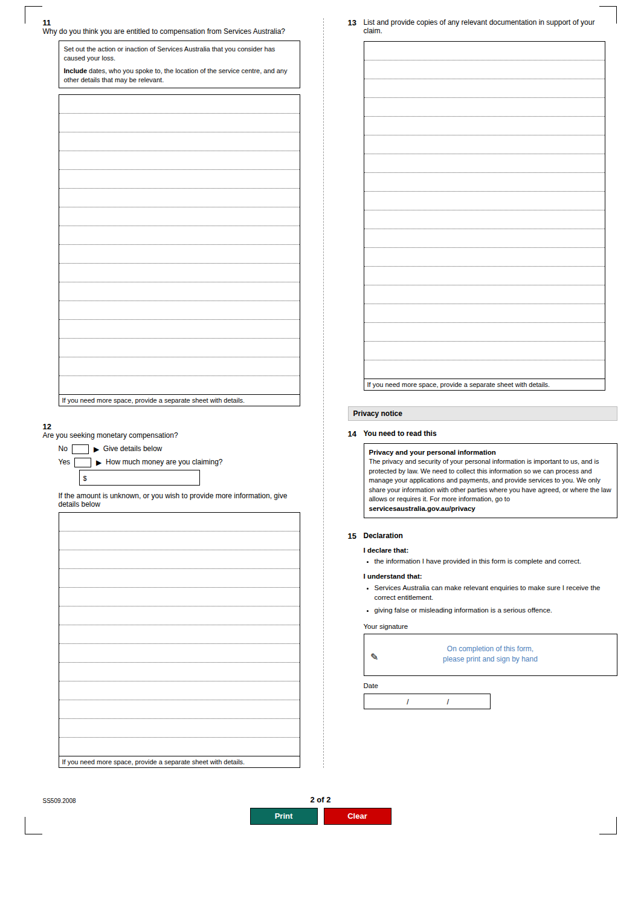11 Why do you think you are entitled to compensation from Services Australia?
Set out the action or inaction of Services Australia that you consider has caused your loss.
Include dates, who you spoke to, the location of the service centre, and any other details that may be relevant.
If you need more space, provide a separate sheet with details.
12 Are you seeking monetary compensation?
No ▶ Give details below
Yes ▶ How much money are you claiming?
$
If the amount is unknown, or you wish to provide more information, give details below
If you need more space, provide a separate sheet with details.
13 List and provide copies of any relevant documentation in support of your claim.
If you need more space, provide a separate sheet with details.
Privacy notice
14 You need to read this
Privacy and your personal information
The privacy and security of your personal information is important to us, and is protected by law. We need to collect this information so we can process and manage your applications and payments, and provide services to you. We only share your information with other parties where you have agreed, or where the law allows or requires it. For more information, go to servicesaustralia.gov.au/privacy
15 Declaration
I declare that:
the information I have provided in this form is complete and correct.
I understand that:
Services Australia can make relevant enquiries to make sure I receive the correct entitlement.
giving false or misleading information is a serious offence.
Your signature
✎
On completion of this form,
please print and sign by hand
Date
/ /
SS509.2008
2 of 2
Print
Clear